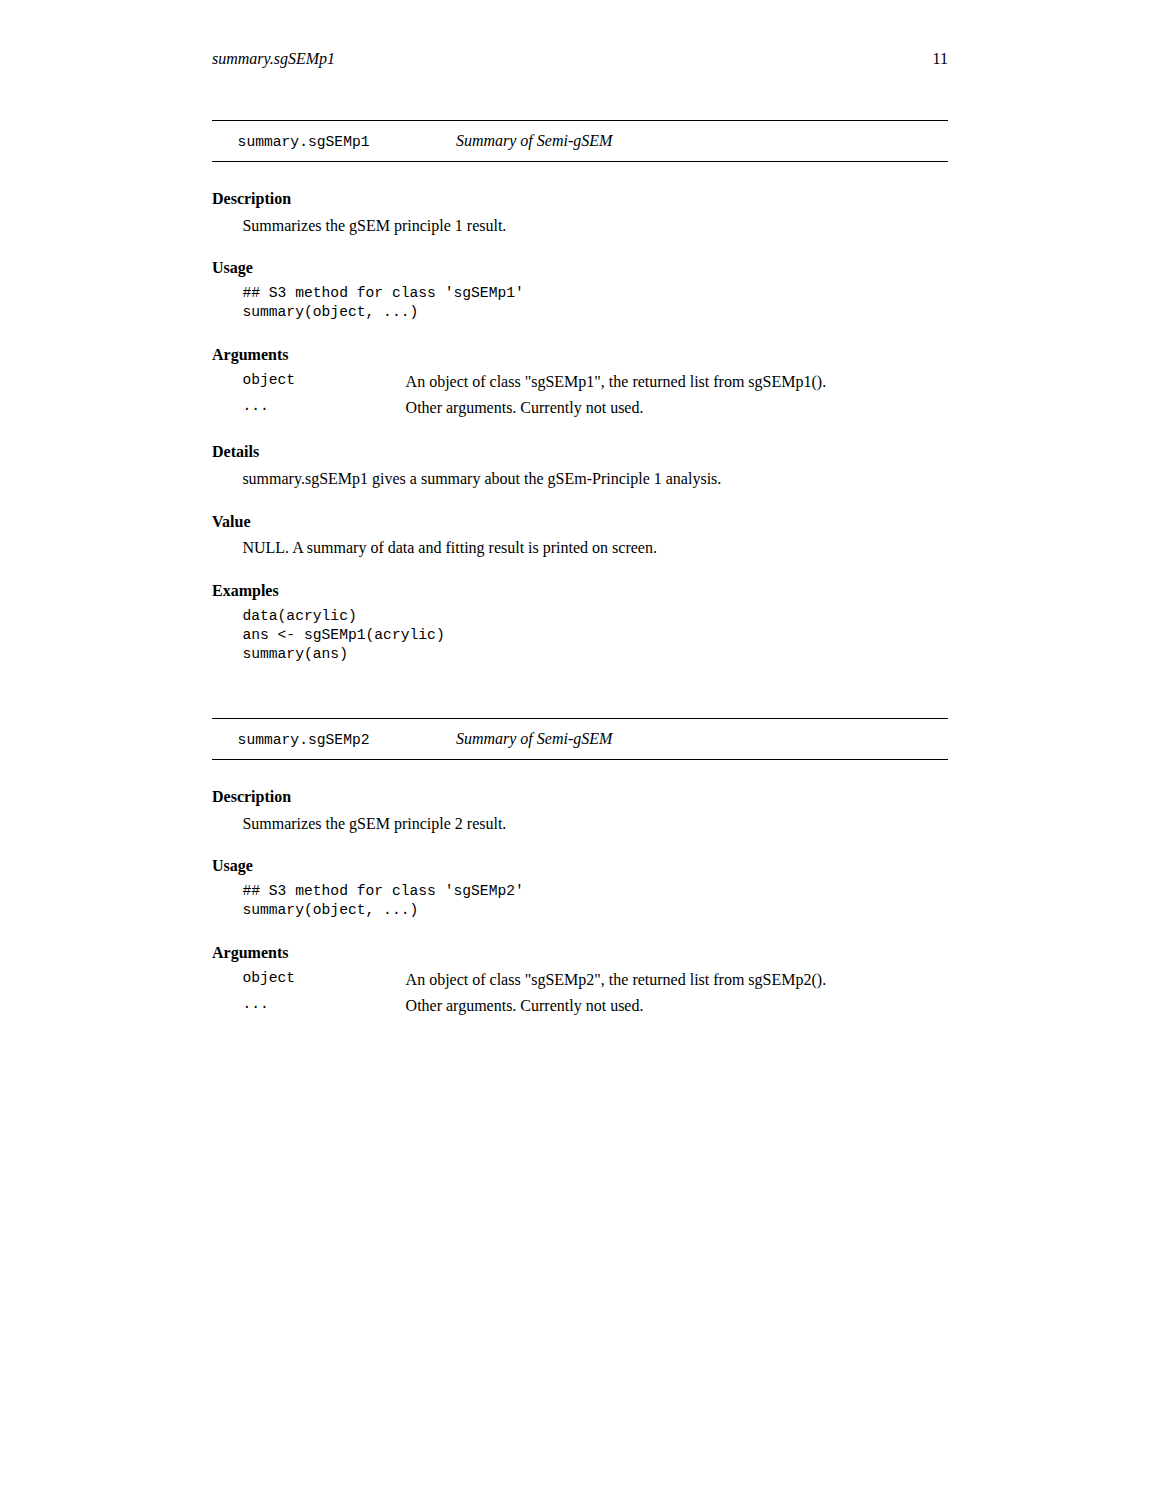summary.sgSEMp1 11
summary.sgSEMp1
Summary of Semi-gSEM
Description
Summarizes the gSEM principle 1 result.
Usage
## S3 method for class 'sgSEMp1'
summary(object, ...)
Arguments
object
An object of class "sgSEMp1", the returned list from sgSEMp1().
...
Other arguments. Currently not used.
Details
summary.sgSEMp1 gives a summary about the gSEm-Principle 1 analysis.
Value
NULL. A summary of data and fitting result is printed on screen.
Examples
data(acrylic)
ans <- sgSEMp1(acrylic)
summary(ans)
summary.sgSEMp2
Summary of Semi-gSEM
Description
Summarizes the gSEM principle 2 result.
Usage
## S3 method for class 'sgSEMp2'
summary(object, ...)
Arguments
object
An object of class "sgSEMp2", the returned list from sgSEMp2().
...
Other arguments. Currently not used.